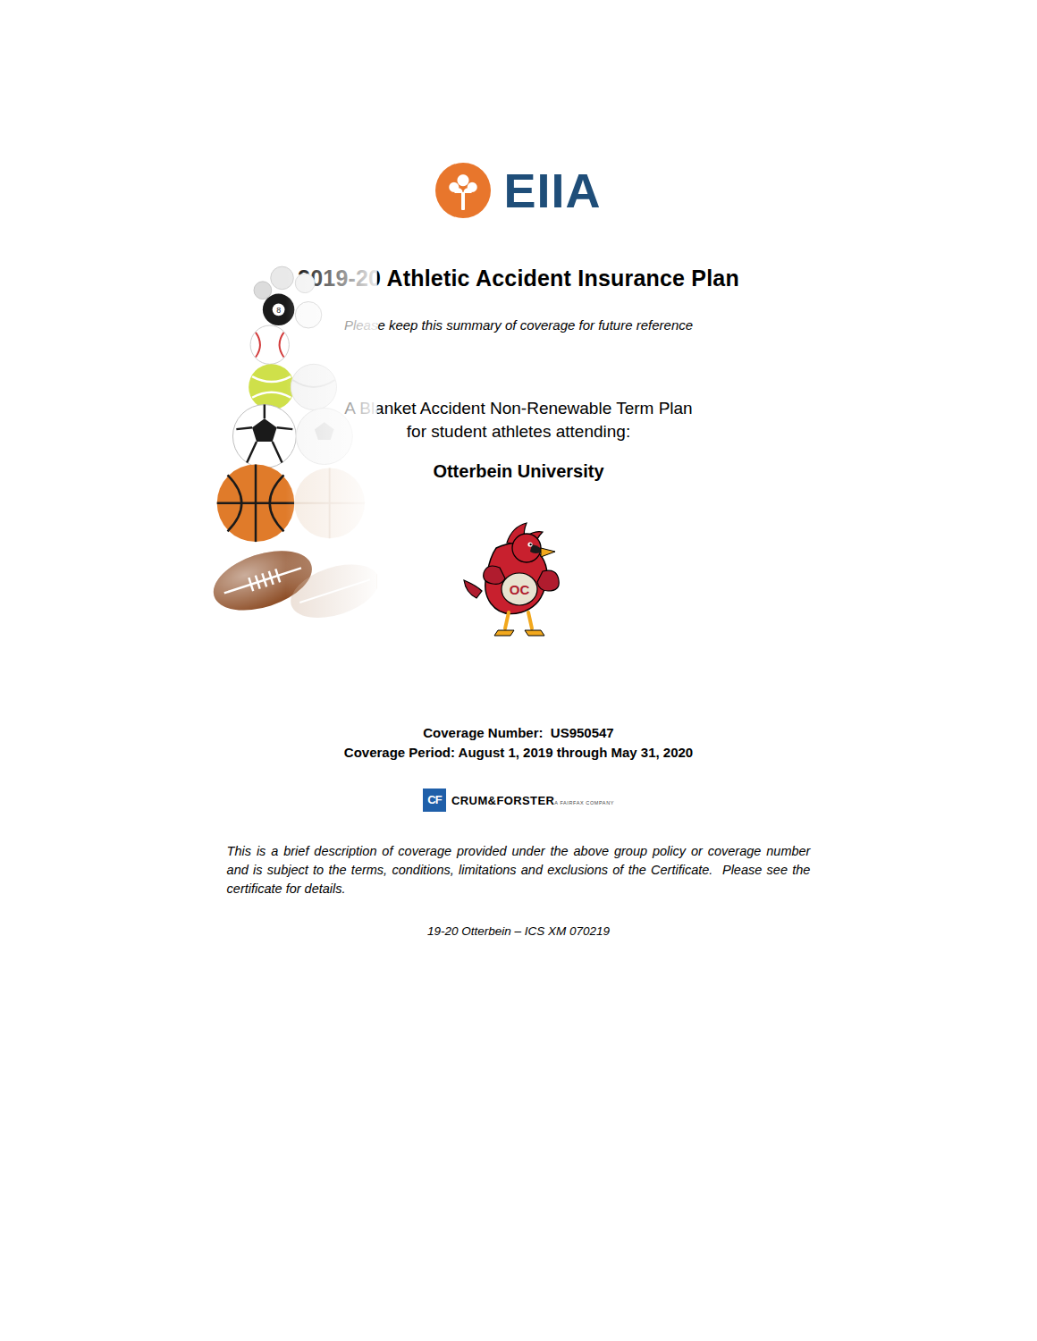8
EIIA
2019-20 Athletic Accident Insurance Plan
Please keep this summary of coverage for future reference
A Blanket Accident Non-Renewable Term Plan
for student athletes attending:
Otterbein University
OC
Coverage Number: US950547
Coverage Period: August 1, 2019 through May 31, 2020
CF CRUM&FORSTER A FAIRFAX COMPANY
This is a brief description of coverage provided under the above group policy or coverage number and is subject to the terms, conditions, limitations and exclusions of the Certificate. Please see the certificate for details.
19-20 Otterbein – ICS XM 070219